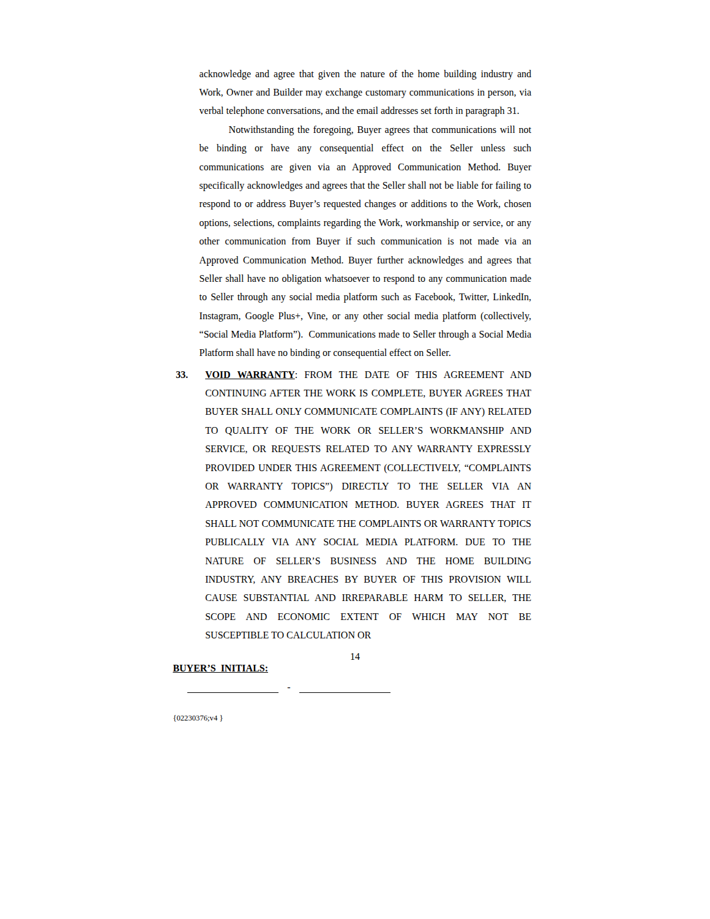acknowledge and agree that given the nature of the home building industry and Work, Owner and Builder may exchange customary communications in person, via verbal telephone conversations, and the email addresses set forth in paragraph 31.
Notwithstanding the foregoing, Buyer agrees that communications will not be binding or have any consequential effect on the Seller unless such communications are given via an Approved Communication Method. Buyer specifically acknowledges and agrees that the Seller shall not be liable for failing to respond to or address Buyer’s requested changes or additions to the Work, chosen options, selections, complaints regarding the Work, workmanship or service, or any other communication from Buyer if such communication is not made via an Approved Communication Method. Buyer further acknowledges and agrees that Seller shall have no obligation whatsoever to respond to any communication made to Seller through any social media platform such as Facebook, Twitter, LinkedIn, Instagram, Google Plus+, Vine, or any other social media platform (collectively, “Social Media Platform”). Communications made to Seller through a Social Media Platform shall have no binding or consequential effect on Seller.
33.
VOID WARRANTY: FROM THE DATE OF THIS AGREEMENT AND CONTINUING AFTER THE WORK IS COMPLETE, BUYER AGREES THAT BUYER SHALL ONLY COMMUNICATE COMPLAINTS (IF ANY) RELATED TO QUALITY OF THE WORK OR SELLER’S WORKMANSHIP AND SERVICE, OR REQUESTS RELATED TO ANY WARRANTY EXPRESSLY PROVIDED UNDER THIS AGREEMENT (COLLECTIVELY, “COMPLAINTS OR WARRANTY TOPICS”) DIRECTLY TO THE SELLER VIA AN APPROVED COMMUNICATION METHOD. BUYER AGREES THAT IT SHALL NOT COMMUNICATE THE COMPLAINTS OR WARRANTY TOPICS PUBLICALLY VIA ANY SOCIAL MEDIA PLATFORM. DUE TO THE NATURE OF SELLER’S BUSINESS AND THE HOME BUILDING INDUSTRY, ANY BREACHES BY BUYER OF THIS PROVISION WILL CAUSE SUBSTANTIAL AND IRREPARABLE HARM TO SELLER, THE SCOPE AND ECONOMIC EXTENT OF WHICH MAY NOT BE SUSCEPTIBLE TO CALCULATION OR
14
BUYER’S INITIALS:
-
{02230376;v4 }